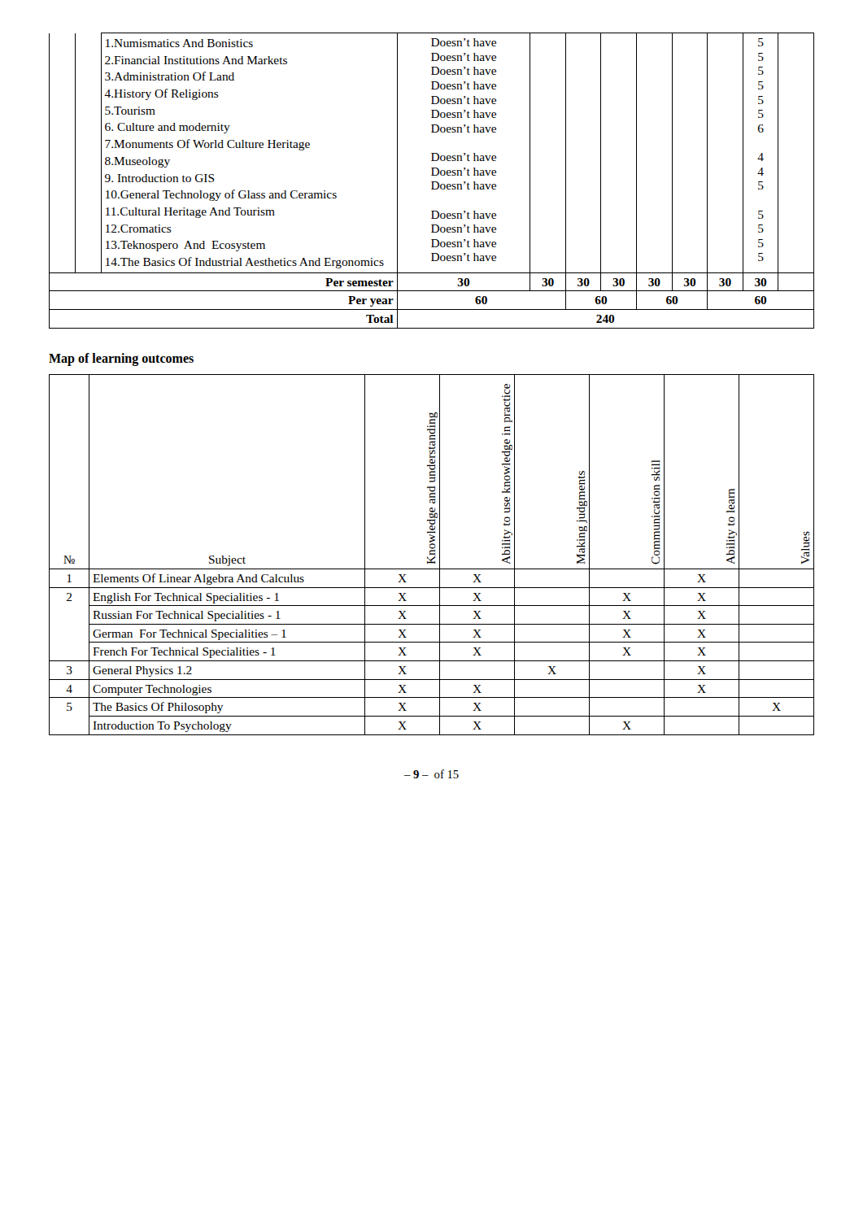| | | 1.Numismatics And Bonistics 2.Financial Institutions And Markets 3.Administration Of Land 4.History Of Religions 5.Tourism 6. Culture and modernity 7.Monuments Of World Culture Heritage 8.Museology 9. Introduction to GIS 10.General Technology of Glass and Ceramics 11.Cultural Heritage And Tourism 12.Cromatics 13.Teknospero And Ecosystem 14.The Basics Of Industrial Aesthetics And Ergonomics | Doesn’t have Doesn’t have Doesn’t have Doesn’t have Doesn’t have Doesn’t have Doesn’t have Doesn’t have Doesn’t have Doesn’t have Doesn’t have Doesn’t have Doesn’t have Doesn’t have | | | | | | | 5 5 5 5 5 5 6 4 4 5 5 5 5 5 | |
| Per semester | 30 | 30 | 30 | 30 | 30 | 30 | 30 | 30 | |
| Per year | 60 | 60 | 60 | 60 |
| Total | 240 |
Map of learning outcomes
| № | Subject | Knowledge and understanding | Ability to use knowledge in practice | Making judgments | Communication skill | Ability to learn | Values |
| 1 | Elements Of Linear Algebra And Calculus | X | X | | | X | |
| 2 | English For Technical Specialities - 1 | X | X | | X | X | |
| Russian For Technical Specialities - 1 | X | X | | X | X | |
| German For Technical Specialities – 1 | X | X | | X | X | |
| French For Technical Specialities - 1 | X | X | | X | X | |
| 3 | General Physics 1.2 | X | | X | | X | |
| 4 | Computer Technologies | X | X | | | X | |
| 5 | The Basics Of Philosophy | X | X | | | | X |
| Introduction To Psychology | X | X | | X | | |
– 9 – of 15